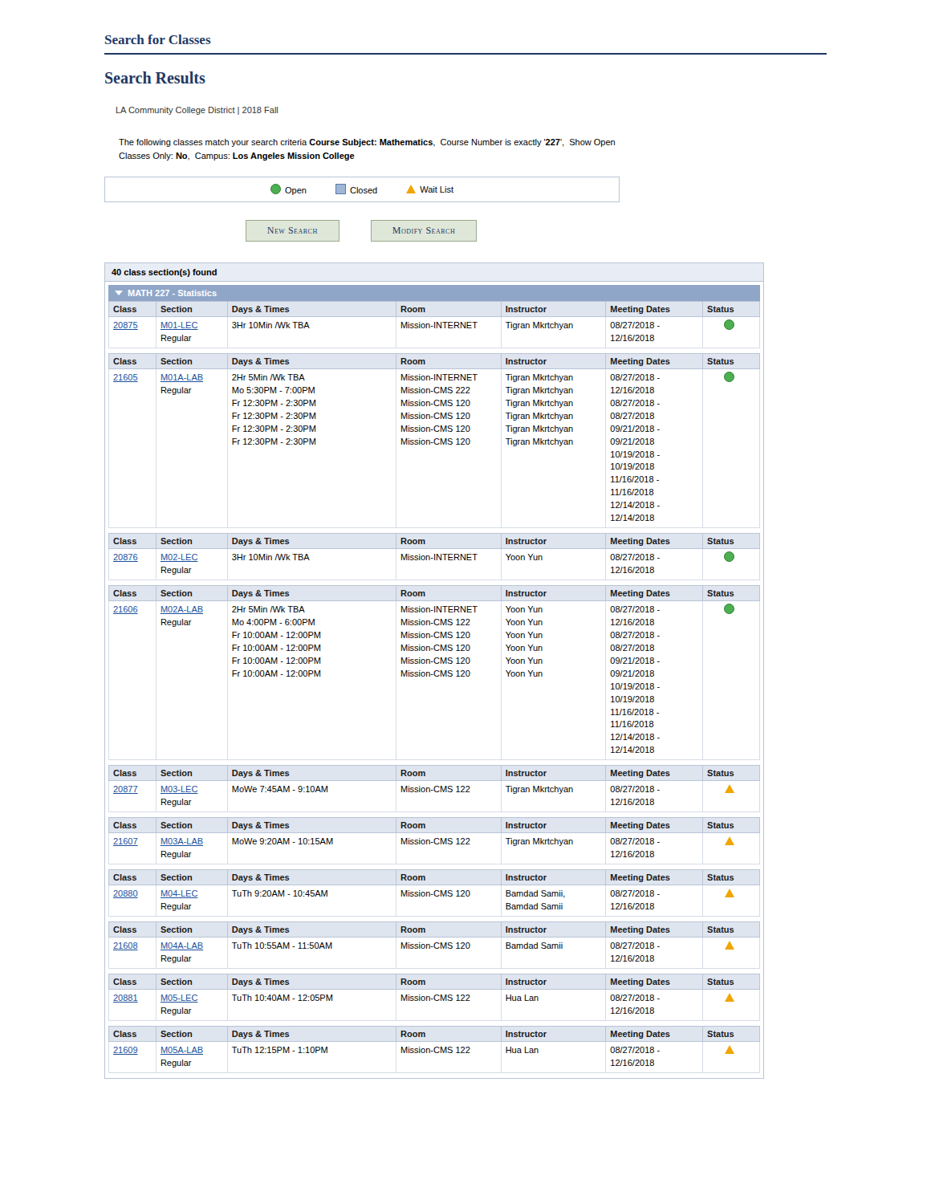Search for Classes
Search Results
LA Community College District | 2018 Fall
The following classes match your search criteria Course Subject: Mathematics, Course Number is exactly '227', Show Open Classes Only: No, Campus: Los Angeles Mission College
| Open | Closed | Wait List |
New Search Modify Search
40 class section(s) found
MATH 227 - Statistics
| Class | Section | Days & Times | Room | Instructor | Meeting Dates | Status |
| --- | --- | --- | --- | --- | --- | --- |
| 20875 | M01-LEC Regular | 3Hr 10Min /Wk TBA | Mission-INTERNET | Tigran Mkrtchyan | 08/27/2018 - 12/16/2018 | |
| Class | Section | Days & Times | Room | Instructor | Meeting Dates | Status |
| --- | --- | --- | --- | --- | --- | --- |
| 21605 | M01A-LAB Regular | 2Hr 5Min /Wk TBA Mo 5:30PM - 7:00PM Fr 12:30PM - 2:30PM Fr 12:30PM - 2:30PM Fr 12:30PM - 2:30PM Fr 12:30PM - 2:30PM | Mission-INTERNET Mission-CMS 222 Mission-CMS 120 Mission-CMS 120 Mission-CMS 120 Mission-CMS 120 | Tigran Mkrtchyan Tigran Mkrtchyan Tigran Mkrtchyan Tigran Mkrtchyan Tigran Mkrtchyan Tigran Mkrtchyan | 08/27/2018 - 12/16/2018 08/27/2018 - 08/27/2018 09/21/2018 - 09/21/2018 10/19/2018 - 10/19/2018 11/16/2018 - 11/16/2018 12/14/2018 - 12/14/2018 | |
| Class | Section | Days & Times | Room | Instructor | Meeting Dates | Status |
| --- | --- | --- | --- | --- | --- | --- |
| 20876 | M02-LEC Regular | 3Hr 10Min /Wk TBA | Mission-INTERNET | Yoon Yun | 08/27/2018 - 12/16/2018 | |
| Class | Section | Days & Times | Room | Instructor | Meeting Dates | Status |
| --- | --- | --- | --- | --- | --- | --- |
| 21606 | M02A-LAB Regular | 2Hr 5Min /Wk TBA Mo 4:00PM - 6:00PM Fr 10:00AM - 12:00PM Fr 10:00AM - 12:00PM Fr 10:00AM - 12:00PM Fr 10:00AM - 12:00PM | Mission-INTERNET Mission-CMS 122 Mission-CMS 120 Mission-CMS 120 Mission-CMS 120 Mission-CMS 120 | Yoon Yun Yoon Yun Yoon Yun Yoon Yun Yoon Yun Yoon Yun | 08/27/2018 - 12/16/2018 08/27/2018 - 08/27/2018 09/21/2018 - 09/21/2018 10/19/2018 - 10/19/2018 11/16/2018 - 11/16/2018 12/14/2018 - 12/14/2018 | |
| Class | Section | Days & Times | Room | Instructor | Meeting Dates | Status |
| --- | --- | --- | --- | --- | --- | --- |
| 20877 | M03-LEC Regular | MoWe 7:45AM - 9:10AM | Mission-CMS 122 | Tigran Mkrtchyan | 08/27/2018 - 12/16/2018 | |
| Class | Section | Days & Times | Room | Instructor | Meeting Dates | Status |
| --- | --- | --- | --- | --- | --- | --- |
| 21607 | M03A-LAB Regular | MoWe 9:20AM - 10:15AM | Mission-CMS 122 | Tigran Mkrtchyan | 08/27/2018 - 12/16/2018 | |
| Class | Section | Days & Times | Room | Instructor | Meeting Dates | Status |
| --- | --- | --- | --- | --- | --- | --- |
| 20880 | M04-LEC Regular | TuTh 9:20AM - 10:45AM | Mission-CMS 120 | Bamdad Samii, Bamdad Samii | 08/27/2018 - 12/16/2018 | |
| Class | Section | Days & Times | Room | Instructor | Meeting Dates | Status |
| --- | --- | --- | --- | --- | --- | --- |
| 21608 | M04A-LAB Regular | TuTh 10:55AM - 11:50AM | Mission-CMS 120 | Bamdad Samii | 08/27/2018 - 12/16/2018 | |
| Class | Section | Days & Times | Room | Instructor | Meeting Dates | Status |
| --- | --- | --- | --- | --- | --- | --- |
| 20881 | M05-LEC Regular | TuTh 10:40AM - 12:05PM | Mission-CMS 122 | Hua Lan | 08/27/2018 - 12/16/2018 | |
| Class | Section | Days & Times | Room | Instructor | Meeting Dates | Status |
| --- | --- | --- | --- | --- | --- | --- |
| 21609 | M05A-LAB Regular | TuTh 12:15PM - 1:10PM | Mission-CMS 122 | Hua Lan | 08/27/2018 - 12/16/2018 | |